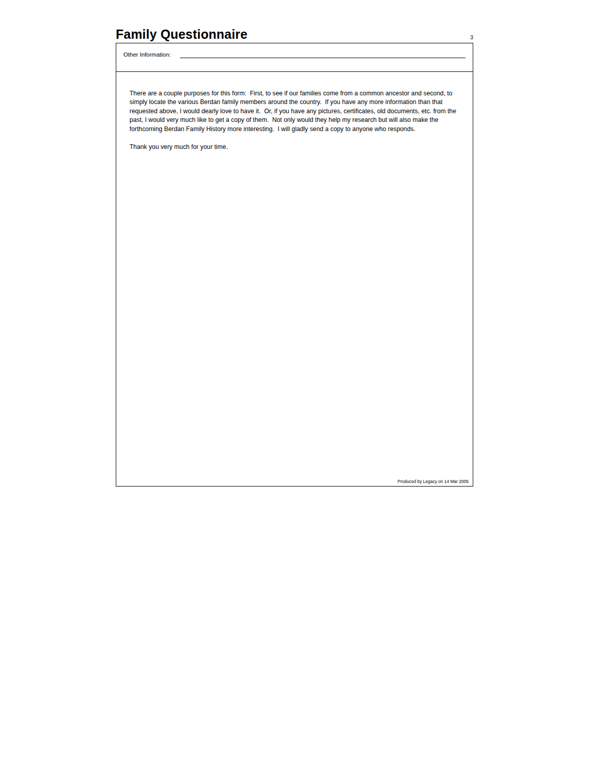Family Questionnaire
3
Other Information:
There are a couple purposes for this form: First, to see if our families come from a common ancestor and second, to simply locate the various Berdan family members around the country. If you have any more information than that requested above, I would dearly love to have it. Or, if you have any pictures, certificates, old documents, etc. from the past, I would very much like to get a copy of them. Not only would they help my research but will also make the forthcoming Berdan Family History more interesting. I will gladly send a copy to anyone who responds.
Thank you very much for your time.
Produced by Legacy on 14 Mar 2005